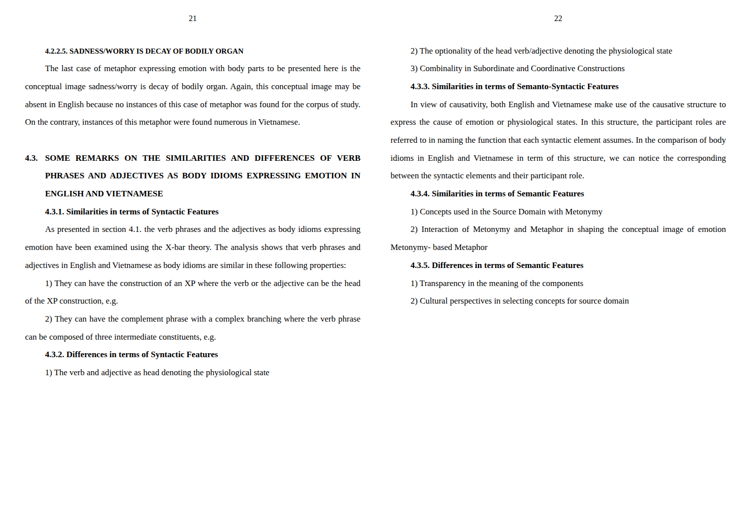21
4.2.2.5. SADNESS/WORRY IS DECAY OF BODILY ORGAN
The last case of metaphor expressing emotion with body parts to be presented here is the conceptual image sadness/worry is decay of bodily organ. Again, this conceptual image may be absent in English because no instances of this case of metaphor was found for the corpus of study. On the contrary, instances of this metaphor were found numerous in Vietnamese.
| 4.3. | SOME REMARKS ON THE SIMILARITIES AND DIFFERENCES OF VERB PHRASES AND ADJECTIVES AS BODY IDIOMS EXPRESSING EMOTION IN ENGLISH AND VIETNAMESE |
4.3.1. Similarities in terms of Syntactic Features
As presented in section 4.1. the verb phrases and the adjectives as body idioms expressing emotion have been examined using the X-bar theory. The analysis shows that verb phrases and adjectives in English and Vietnamese as body idioms are similar in these following properties:
1) They can have the construction of an XP where the verb or the adjective can be the head of the XP construction, e.g.
2) They can have the complement phrase with a complex branching where the verb phrase can be composed of three intermediate constituents, e.g.
4.3.2. Differences in terms of Syntactic Features
1) The verb and adjective as head denoting the physiological state
22
2) The optionality of the head verb/adjective denoting the physiological state
3) Combinality in Subordinate and Coordinative Constructions
4.3.3. Similarities in terms of Semanto-Syntactic Features
In view of causativity, both English and Vietnamese make use of the causative structure to express the cause of emotion or physiological states. In this structure, the participant roles are referred to in naming the function that each syntactic element assumes. In the comparison of body idioms in English and Vietnamese in term of this structure, we can notice the corresponding between the syntactic elements and their participant role.
4.3.4. Similarities in terms of Semantic Features
1) Concepts used in the Source Domain with Metonymy
2) Interaction of Metonymy and Metaphor in shaping the conceptual image of emotion Metonymy- based Metaphor
4.3.5. Differences in terms of Semantic Features
1) Transparency in the meaning of the components
2) Cultural perspectives in selecting concepts for source domain